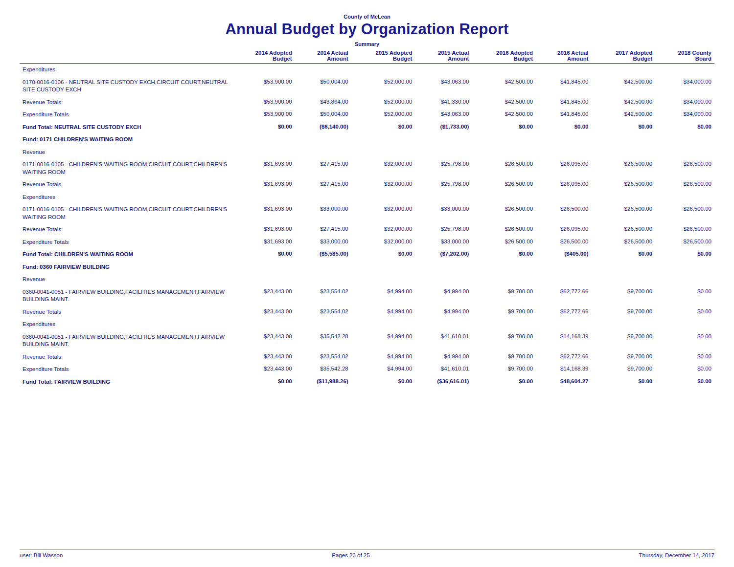County of McLean
Annual Budget by Organization Report
Summary
| | 2014 Adopted Budget | 2014 Actual Amount | 2015 Adopted Budget | 2015 Actual Amount | 2016 Adopted Budget | 2016 Actual Amount | 2017 Adopted Budget | 2018 County Board |
| --- | --- | --- | --- | --- | --- | --- | --- | --- |
| Expenditures | | | | | | | | |
| 0170-0016-0106 - NEUTRAL SITE CUSTODY EXCH,CIRCUIT COURT,NEUTRAL SITE CUSTODY EXCH | $53,900.00 | $50,004.00 | $52,000.00 | $43,063.00 | $42,500.00 | $41,845.00 | $42,500.00 | $34,000.00 |
| Revenue Totals: | $53,900.00 | $43,864.00 | $52,000.00 | $41,330.00 | $42,500.00 | $41,845.00 | $42,500.00 | $34,000.00 |
| Expenditure Totals | $53,900.00 | $50,004.00 | $52,000.00 | $43,063.00 | $42,500.00 | $41,845.00 | $42,500.00 | $34,000.00 |
| Fund Total: NEUTRAL SITE CUSTODY EXCH | $0.00 | ($6,140.00) | $0.00 | ($1,733.00) | $0.00 | $0.00 | $0.00 | $0.00 |
| Fund: 0171 CHILDREN'S WAITING ROOM | | | | | | | | |
| Revenue | | | | | | | | |
| 0171-0016-0105 - CHILDREN'S WAITING ROOM,CIRCUIT COURT,CHILDREN'S WAITING ROOM | $31,693.00 | $27,415.00 | $32,000.00 | $25,798.00 | $26,500.00 | $26,095.00 | $26,500.00 | $26,500.00 |
| Revenue Totals | $31,693.00 | $27,415.00 | $32,000.00 | $25,798.00 | $26,500.00 | $26,095.00 | $26,500.00 | $26,500.00 |
| Expenditures | | | | | | | | |
| 0171-0016-0105 - CHILDREN'S WAITING ROOM,CIRCUIT COURT,CHILDREN'S WAITING ROOM | $31,693.00 | $33,000.00 | $32,000.00 | $33,000.00 | $26,500.00 | $26,500.00 | $26,500.00 | $26,500.00 |
| Revenue Totals: | $31,693.00 | $27,415.00 | $32,000.00 | $25,798.00 | $26,500.00 | $26,095.00 | $26,500.00 | $26,500.00 |
| Expenditure Totals | $31,693.00 | $33,000.00 | $32,000.00 | $33,000.00 | $26,500.00 | $26,500.00 | $26,500.00 | $26,500.00 |
| Fund Total: CHILDREN'S WAITING ROOM | $0.00 | ($5,585.00) | $0.00 | ($7,202.00) | $0.00 | ($405.00) | $0.00 | $0.00 |
| Fund: 0360 FAIRVIEW BUILDING | | | | | | | | |
| Revenue | | | | | | | | |
| 0360-0041-0051 - FAIRVIEW BUILDING,FACILITIES MANAGEMENT,FAIRVIEW BUILDING MAINT. | $23,443.00 | $23,554.02 | $4,994.00 | $4,994.00 | $9,700.00 | $62,772.66 | $9,700.00 | $0.00 |
| Revenue Totals | $23,443.00 | $23,554.02 | $4,994.00 | $4,994.00 | $9,700.00 | $62,772.66 | $9,700.00 | $0.00 |
| Expenditures | | | | | | | | |
| 0360-0041-0051 - FAIRVIEW BUILDING,FACILITIES MANAGEMENT,FAIRVIEW BUILDING MAINT. | $23,443.00 | $35,542.28 | $4,994.00 | $41,610.01 | $9,700.00 | $14,168.39 | $9,700.00 | $0.00 |
| Revenue Totals: | $23,443.00 | $23,554.02 | $4,994.00 | $4,994.00 | $9,700.00 | $62,772.66 | $9,700.00 | $0.00 |
| Expenditure Totals | $23,443.00 | $35,542.28 | $4,994.00 | $41,610.01 | $9,700.00 | $14,168.39 | $9,700.00 | $0.00 |
| Fund Total: FAIRVIEW BUILDING | $0.00 | ($11,988.26) | $0.00 | ($36,616.01) | $0.00 | $48,604.27 | $0.00 | $0.00 |
user: Bill Wasson
Pages 23 of 25
Thursday, December 14, 2017